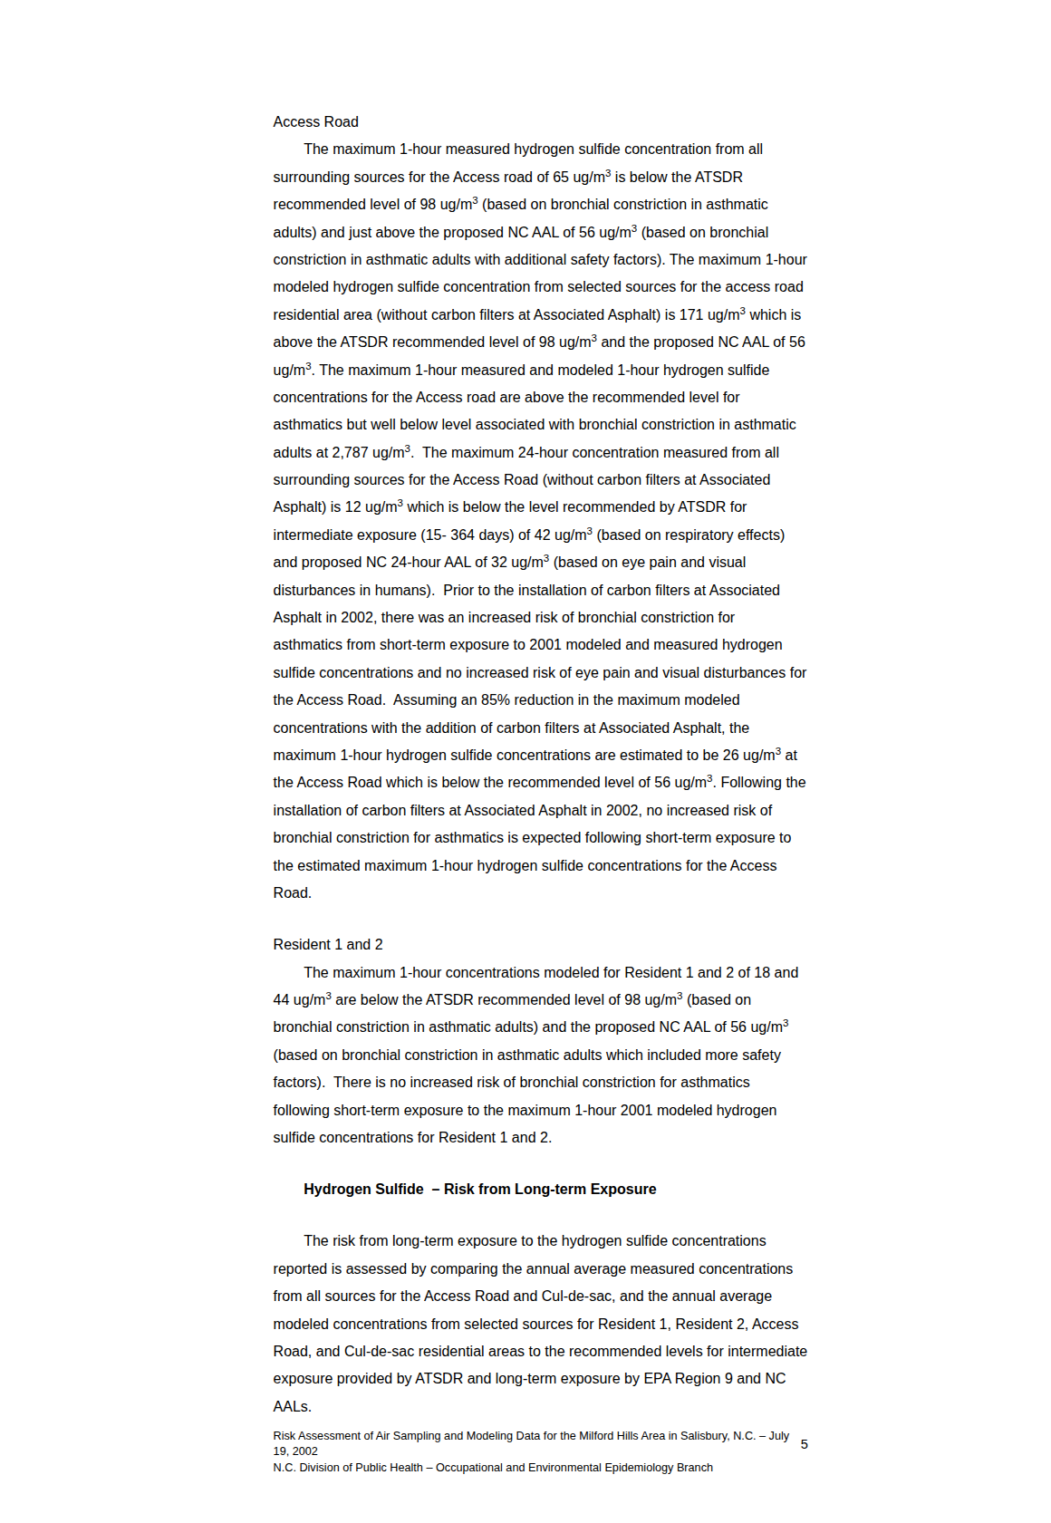Access Road
The maximum 1-hour measured hydrogen sulfide concentration from all surrounding sources for the Access road of 65 ug/m3 is below the ATSDR recommended level of 98 ug/m3 (based on bronchial constriction in asthmatic adults) and just above the proposed NC AAL of 56 ug/m3 (based on bronchial constriction in asthmatic adults with additional safety factors). The maximum 1-hour modeled hydrogen sulfide concentration from selected sources for the access road residential area (without carbon filters at Associated Asphalt) is 171 ug/m3 which is above the ATSDR recommended level of 98 ug/m3 and the proposed NC AAL of 56 ug/m3. The maximum 1-hour measured and modeled 1-hour hydrogen sulfide concentrations for the Access road are above the recommended level for asthmatics but well below level associated with bronchial constriction in asthmatic adults at 2,787 ug/m3. The maximum 24-hour concentration measured from all surrounding sources for the Access Road (without carbon filters at Associated Asphalt) is 12 ug/m3 which is below the level recommended by ATSDR for intermediate exposure (15- 364 days) of 42 ug/m3 (based on respiratory effects) and proposed NC 24-hour AAL of 32 ug/m3 (based on eye pain and visual disturbances in humans). Prior to the installation of carbon filters at Associated Asphalt in 2002, there was an increased risk of bronchial constriction for asthmatics from short-term exposure to 2001 modeled and measured hydrogen sulfide concentrations and no increased risk of eye pain and visual disturbances for the Access Road. Assuming an 85% reduction in the maximum modeled concentrations with the addition of carbon filters at Associated Asphalt, the maximum 1-hour hydrogen sulfide concentrations are estimated to be 26 ug/m3 at the Access Road which is below the recommended level of 56 ug/m3. Following the installation of carbon filters at Associated Asphalt in 2002, no increased risk of bronchial constriction for asthmatics is expected following short-term exposure to the estimated maximum 1-hour hydrogen sulfide concentrations for the Access Road.
Resident 1 and 2
The maximum 1-hour concentrations modeled for Resident 1 and 2 of 18 and 44 ug/m3 are below the ATSDR recommended level of 98 ug/m3 (based on bronchial constriction in asthmatic adults) and the proposed NC AAL of 56 ug/m3 (based on bronchial constriction in asthmatic adults which included more safety factors). There is no increased risk of bronchial constriction for asthmatics following short-term exposure to the maximum 1-hour 2001 modeled hydrogen sulfide concentrations for Resident 1 and 2.
Hydrogen Sulfide – Risk from Long-term Exposure
The risk from long-term exposure to the hydrogen sulfide concentrations reported is assessed by comparing the annual average measured concentrations from all sources for the Access Road and Cul-de-sac, and the annual average modeled concentrations from selected sources for Resident 1, Resident 2, Access Road, and Cul-de-sac residential areas to the recommended levels for intermediate exposure provided by ATSDR and long-term exposure by EPA Region 9 and NC AALs.
5 Risk Assessment of Air Sampling and Modeling Data for the Milford Hills Area in Salisbury, N.C. – July 19, 2002
N.C. Division of Public Health – Occupational and Environmental Epidemiology Branch